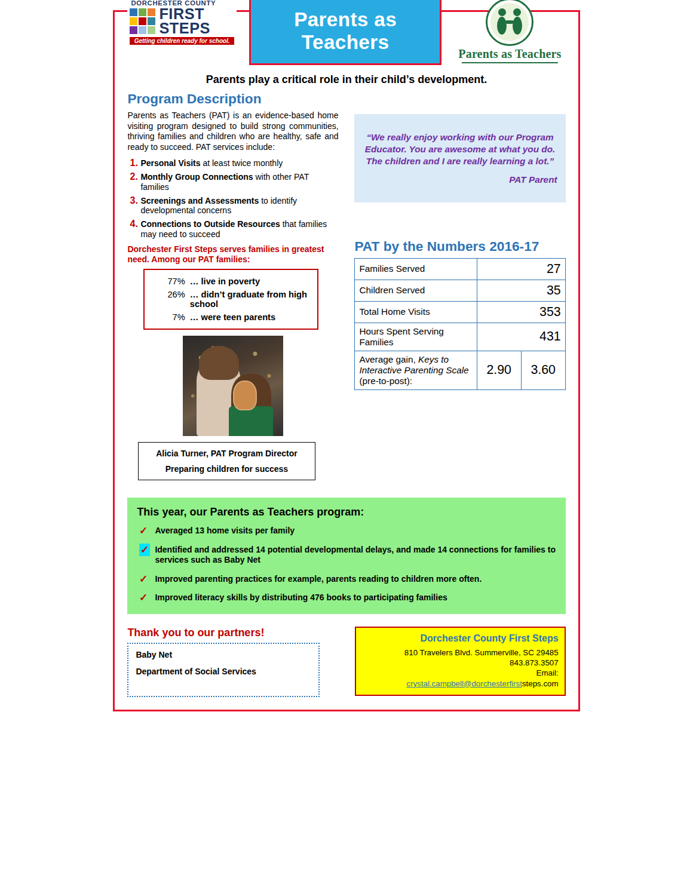DORCHESTER COUNTY
FIRSTSTEPS
Getting children ready for school.
Parents as Teachers
Parents as Teachers
Parents play a critical role in their child’s development.
Program Description
Parents as Teachers (PAT) is an evidence-based home visiting program designed to build strong communities, thriving families and children who are healthy, safe and ready to succeed. PAT services include:
Personal Visits at least twice monthly
Monthly Group Connections with other PAT families
Screenings and Assessments to identify developmental concerns
Connections to Outside Resources that families may need to succeed
Dorchester First Steps serves families in greatest need. Among our PAT families:
| 77% | … live in poverty |
| 26% | … didn’t graduate from high school |
| 7% | … were teen parents |
Alicia Turner, PAT Program Director
Preparing children for success
“We really enjoy working with our Program Educator. You are awesome at what you do. The children and I are really learning a lot.”
PAT Parent
PAT by the Numbers 2016-17
| Families Served | 27 |
| Children Served | 35 |
| Total Home Visits | 353 |
| Hours Spent Serving Families | 431 |
| Average gain, Keys to Interactive Parenting Scale (pre-to-post): | 2.90 | 3.60 |
This year, our Parents as Teachers program:
Averaged 13 home visits per family
Identified and addressed 14 potential developmental delays, and made 14 connections for families to services such as Baby Net
Improved parenting practices for example, parents reading to children more often.
Improved literacy skills by distributing 476 books to participating families
Thank you to our partners!
Baby Net
Department of Social Services
Dorchester County First Steps
810 Travelers Blvd. Summerville, SC 29485
843.873.3507
Email:
crystal.campbell@dorchesterfirststeps.com